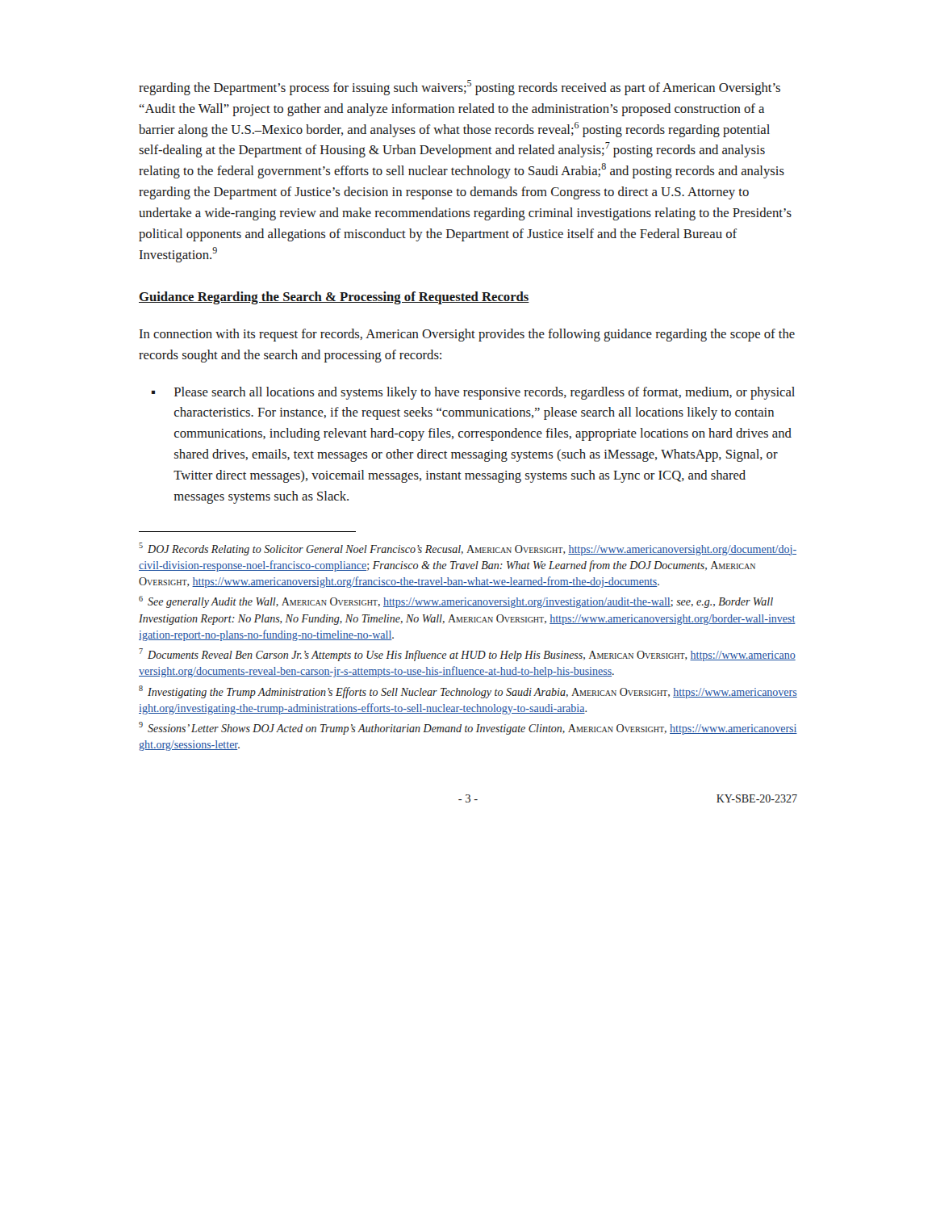regarding the Department’s process for issuing such waivers;5 posting records received as part of American Oversight’s “Audit the Wall” project to gather and analyze information related to the administration’s proposed construction of a barrier along the U.S.–Mexico border, and analyses of what those records reveal;6 posting records regarding potential self-dealing at the Department of Housing & Urban Development and related analysis;7 posting records and analysis relating to the federal government’s efforts to sell nuclear technology to Saudi Arabia;8 and posting records and analysis regarding the Department of Justice’s decision in response to demands from Congress to direct a U.S. Attorney to undertake a wide-ranging review and make recommendations regarding criminal investigations relating to the President’s political opponents and allegations of misconduct by the Department of Justice itself and the Federal Bureau of Investigation.9
Guidance Regarding the Search & Processing of Requested Records
In connection with its request for records, American Oversight provides the following guidance regarding the scope of the records sought and the search and processing of records:
Please search all locations and systems likely to have responsive records, regardless of format, medium, or physical characteristics. For instance, if the request seeks “communications,” please search all locations likely to contain communications, including relevant hard-copy files, correspondence files, appropriate locations on hard drives and shared drives, emails, text messages or other direct messaging systems (such as iMessage, WhatsApp, Signal, or Twitter direct messages), voicemail messages, instant messaging systems such as Lync or ICQ, and shared messages systems such as Slack.
5 DOJ Records Relating to Solicitor General Noel Francisco’s Recusal, American Oversight, https://www.americanoversight.org/document/doj-civil-division-response-noel-francisco-compliance; Francisco & the Travel Ban: What We Learned from the DOJ Documents, American Oversight, https://www.americanoversight.org/francisco-the-travel-ban-what-we-learned-from-the-doj-documents.
6 See generally Audit the Wall, American Oversight, https://www.americanoversight.org/investigation/audit-the-wall; see, e.g., Border Wall Investigation Report: No Plans, No Funding, No Timeline, No Wall, American Oversight, https://www.americanoversight.org/border-wall-investigation-report-no-plans-no-funding-no-timeline-no-wall.
7 Documents Reveal Ben Carson Jr.’s Attempts to Use His Influence at HUD to Help His Business, American Oversight, https://www.americanoversight.org/documents-reveal-ben-carson-jr-s-attempts-to-use-his-influence-at-hud-to-help-his-business.
8 Investigating the Trump Administration’s Efforts to Sell Nuclear Technology to Saudi Arabia, American Oversight, https://www.americanoversight.org/investigating-the-trump-administrations-efforts-to-sell-nuclear-technology-to-saudi-arabia.
9 Sessions’ Letter Shows DOJ Acted on Trump’s Authoritarian Demand to Investigate Clinton, American Oversight, https://www.americanoversight.org/sessions-letter.
- 3 - KY-SBE-20-2327